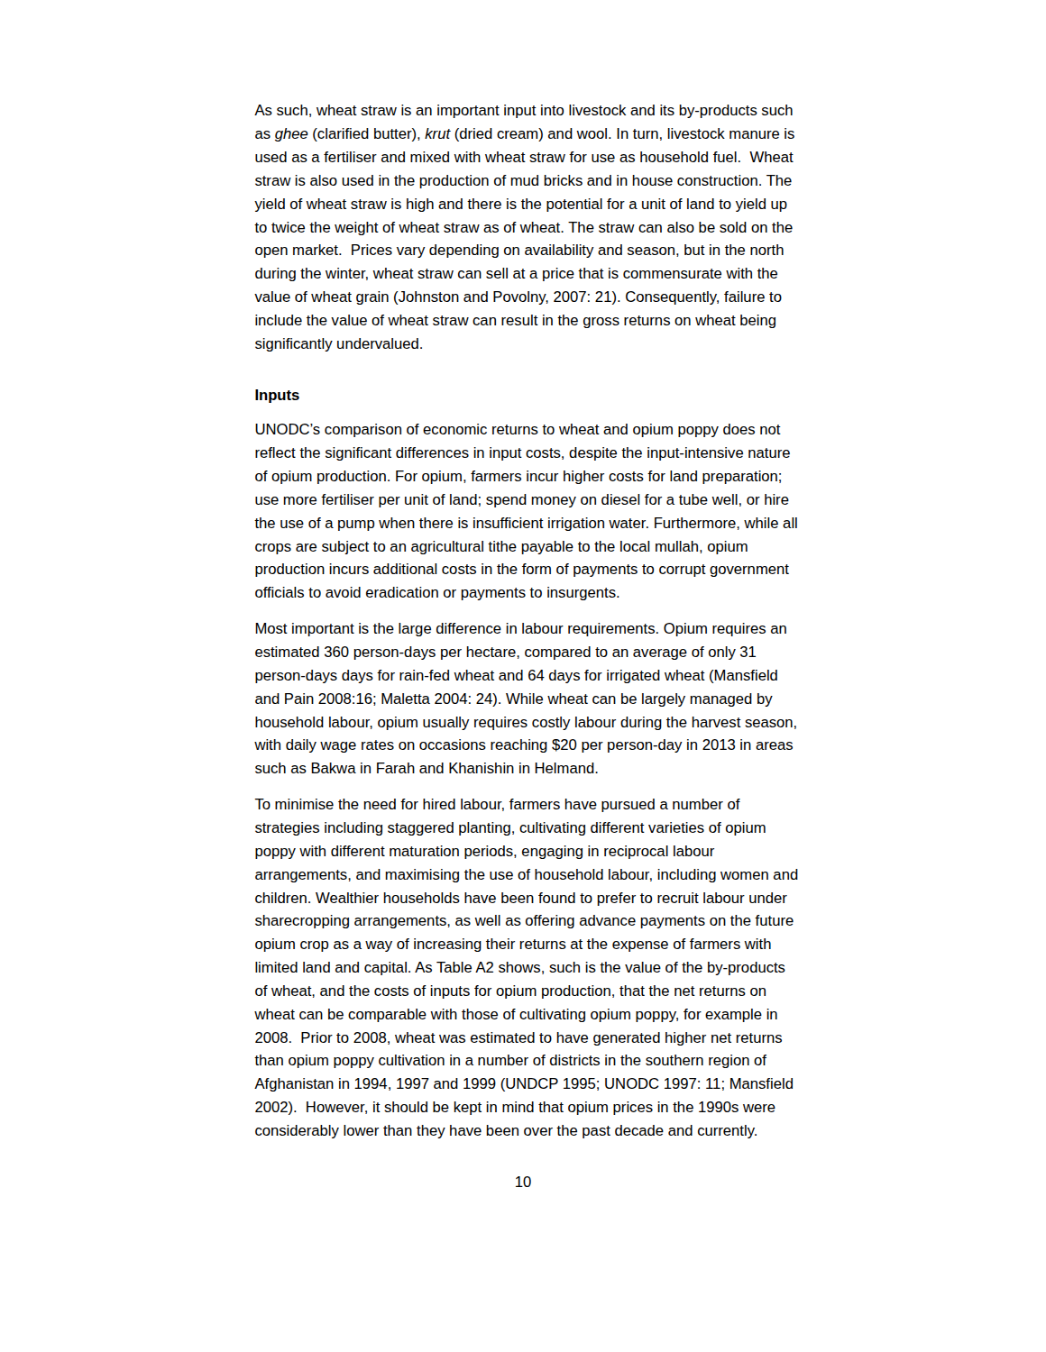As such, wheat straw is an important input into livestock and its by-products such as ghee (clarified butter), krut (dried cream) and wool. In turn, livestock manure is used as a fertiliser and mixed with wheat straw for use as household fuel. Wheat straw is also used in the production of mud bricks and in house construction. The yield of wheat straw is high and there is the potential for a unit of land to yield up to twice the weight of wheat straw as of wheat. The straw can also be sold on the open market. Prices vary depending on availability and season, but in the north during the winter, wheat straw can sell at a price that is commensurate with the value of wheat grain (Johnston and Povolny, 2007: 21). Consequently, failure to include the value of wheat straw can result in the gross returns on wheat being significantly undervalued.
Inputs
UNODC’s comparison of economic returns to wheat and opium poppy does not reflect the significant differences in input costs, despite the input-intensive nature of opium production. For opium, farmers incur higher costs for land preparation; use more fertiliser per unit of land; spend money on diesel for a tube well, or hire the use of a pump when there is insufficient irrigation water. Furthermore, while all crops are subject to an agricultural tithe payable to the local mullah, opium production incurs additional costs in the form of payments to corrupt government officials to avoid eradication or payments to insurgents.
Most important is the large difference in labour requirements. Opium requires an estimated 360 person-days per hectare, compared to an average of only 31 person-days days for rain-fed wheat and 64 days for irrigated wheat (Mansfield and Pain 2008:16; Maletta 2004: 24). While wheat can be largely managed by household labour, opium usually requires costly labour during the harvest season, with daily wage rates on occasions reaching $20 per person-day in 2013 in areas such as Bakwa in Farah and Khanishin in Helmand.
To minimise the need for hired labour, farmers have pursued a number of strategies including staggered planting, cultivating different varieties of opium poppy with different maturation periods, engaging in reciprocal labour arrangements, and maximising the use of household labour, including women and children. Wealthier households have been found to prefer to recruit labour under sharecropping arrangements, as well as offering advance payments on the future opium crop as a way of increasing their returns at the expense of farmers with limited land and capital. As Table A2 shows, such is the value of the by-products of wheat, and the costs of inputs for opium production, that the net returns on wheat can be comparable with those of cultivating opium poppy, for example in 2008. Prior to 2008, wheat was estimated to have generated higher net returns than opium poppy cultivation in a number of districts in the southern region of Afghanistan in 1994, 1997 and 1999 (UNDCP 1995; UNODC 1997: 11; Mansfield 2002). However, it should be kept in mind that opium prices in the 1990s were considerably lower than they have been over the past decade and currently.
10